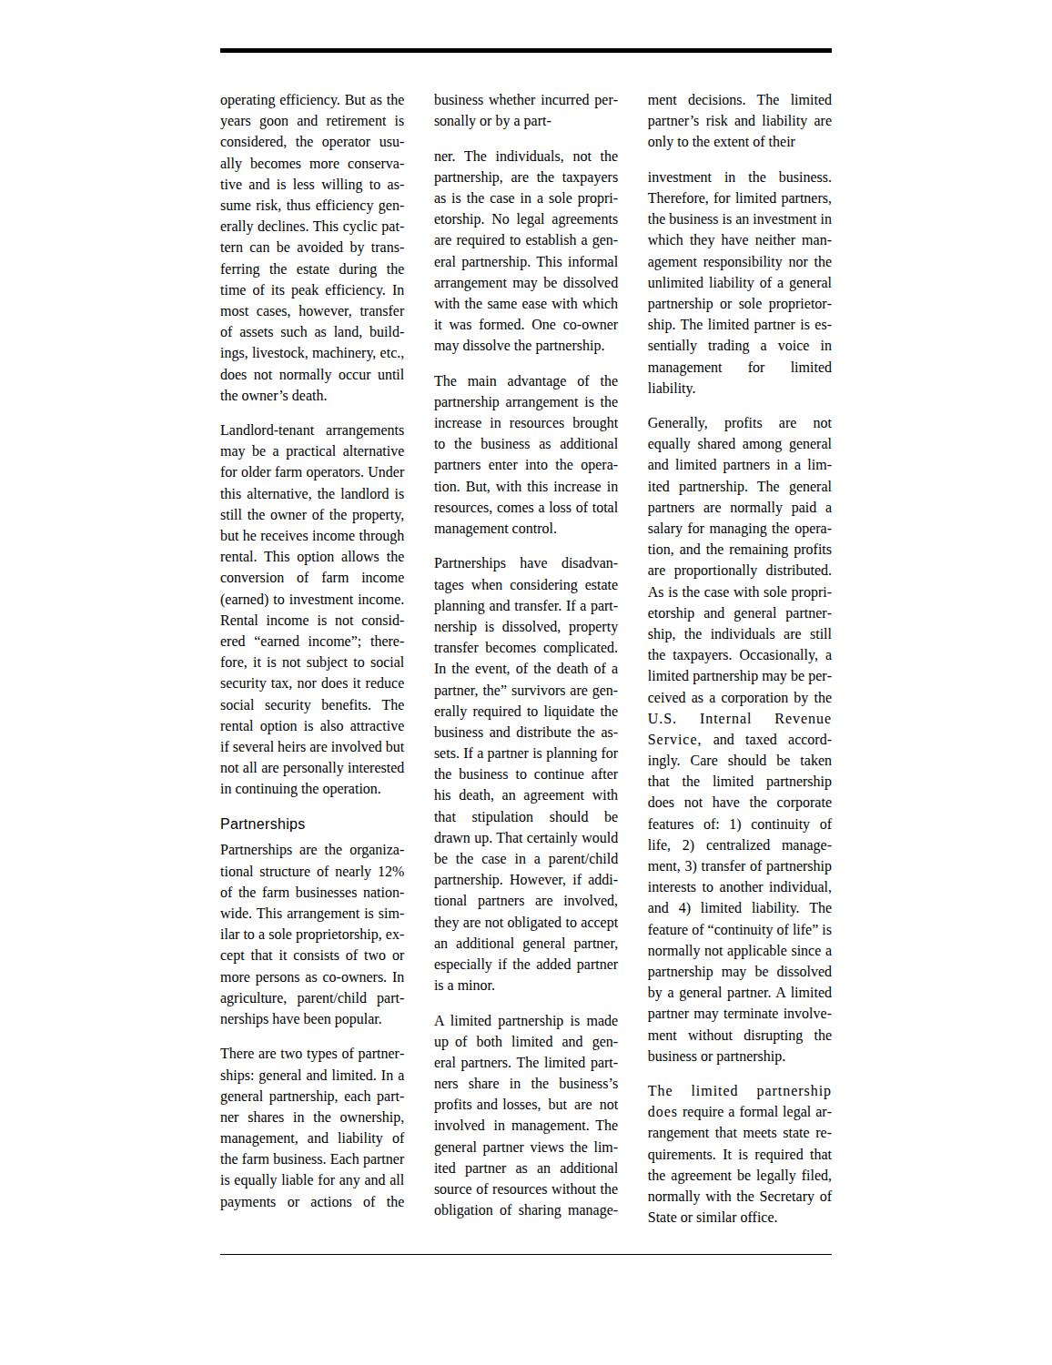operating efficiency. But as the years goon and retirement is considered, the operator usually becomes more conservative and is less willing to assume risk, thus efficiency generally declines. This cyclic pattern can be avoided by transferring the estate during the time of its peak efficiency. In most cases, however, transfer of assets such as land, buildings, livestock, machinery, etc., does not normally occur until the owner’s death.
Landlord-tenant arrangements may be a practical alternative for older farm operators. Under this alternative, the landlord is still the owner of the property, but he receives income through rental. This option allows the conversion of farm income (earned) to investment income. Rental income is not considered “earned income”; therefore, it is not subject to social security tax, nor does it reduce social security benefits. The rental option is also attractive if several heirs are involved but not all are personally interested in continuing the operation.
Partnerships
Partnerships are the organizational structure of nearly 12% of the farm businesses nationwide. This arrangement is similar to a sole proprietorship, except that it consists of two or more persons as co-owners. In agriculture, parent/child partnerships have been popular.
There are two types of partnerships: general and limited. In a general partnership, each partner shares in the ownership, management, and liability of the farm business. Each partner is equally liable for any and all payments or actions of the business whether incurred personally or by a part-
ner. The individuals, not the partnership, are the taxpayers as is the case in a sole proprietorship. No legal agreements are required to establish a general partnership. This informal arrangement may be dissolved with the same ease with which it was formed. One co-owner may dissolve the partnership.
The main advantage of the partnership arrangement is the increase in resources brought to the business as additional partners enter into the operation. But, with this increase in resources, comes a loss of total management control.
Partnerships have disadvantages when considering estate planning and transfer. If a partnership is dissolved, property transfer becomes complicated. In the event, of the death of a partner, the” survivors are generally required to liquidate the business and distribute the assets. If a partner is planning for the business to continue after his death, an agreement with that stipulation should be drawn up. That certainly would be the case in a parent/child partnership. However, if additional partners are involved, they are not obligated to accept an additional general partner, especially if the added partner is a minor.
A limited partnership is made up of both limited and general partners. The limited partners share in the business’s profits and losses, but are not involved in management. The general partner views the limited partner as an additional source of resources without the obligation of sharing management decisions. The limited partner’s risk and liability are only to the extent of their
investment in the business. Therefore, for limited partners, the business is an investment in which they have neither management responsibility nor the unlimited liability of a general partnership or sole proprietorship. The limited partner is essentially trading a voice in management for limited liability.
Generally, profits are not equally shared among general and limited partners in a limited partnership. The general partners are normally paid a salary for managing the operation, and the remaining profits are proportionally distributed. As is the case with sole proprietorship and general partnership, the individuals are still the taxpayers. Occasionally, a limited partnership may be perceived as a corporation by the U.S. Internal Revenue Service, and taxed accordingly. Care should be taken that the limited partnership does not have the corporate features of: 1) continuity of life, 2) centralized management, 3) transfer of partnership interests to another individual, and 4) limited liability. The feature of “continuity of life” is normally not applicable since a partnership may be dissolved by a general partner. A limited partner may terminate involvement without disrupting the business or partnership.
The limited partnership does require a formal legal arrangement that meets state requirements. It is required that the agreement be legally filed, normally with the Secretary of State or similar office.